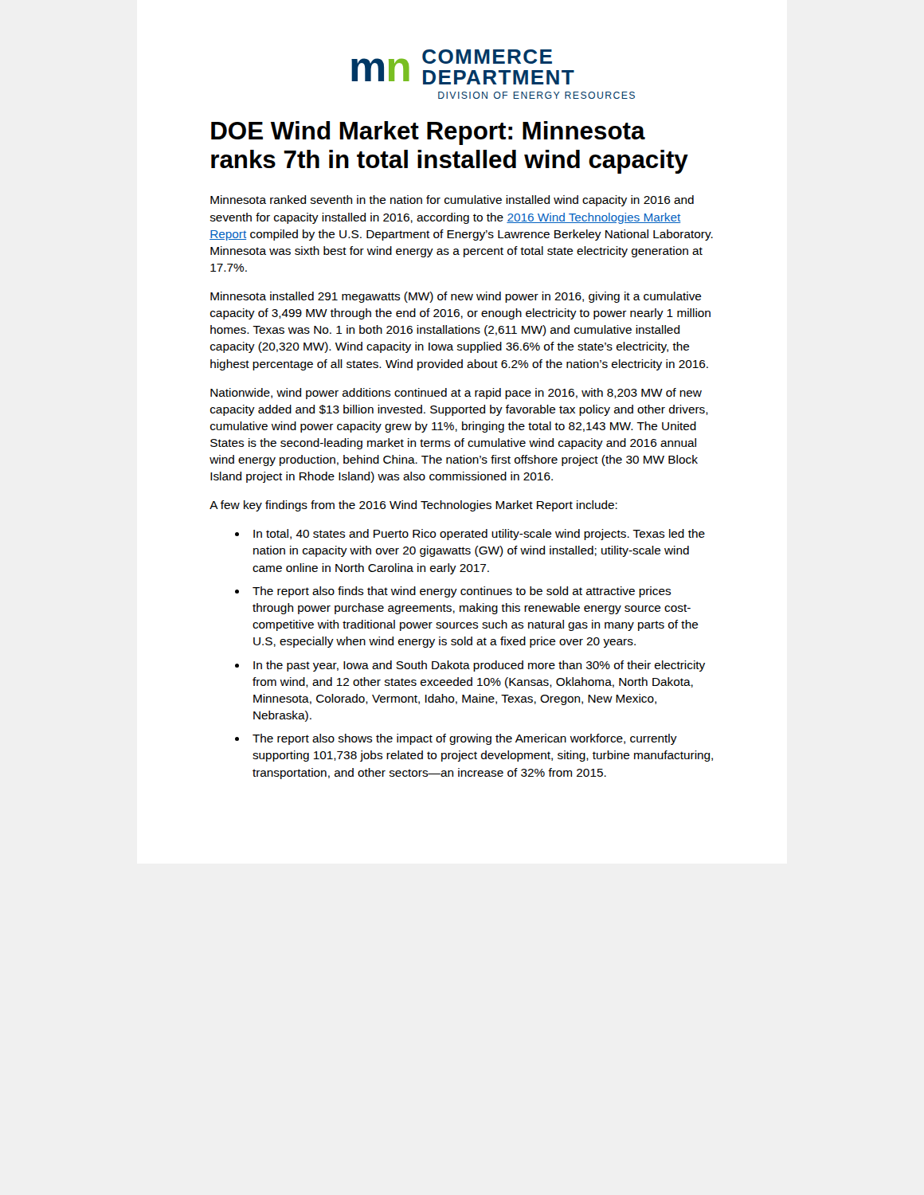mn
COMMERCE DEPARTMENT
DIVISION OF ENERGY RESOURCES
DOE Wind Market Report: Minnesota ranks 7th in total installed wind capacity
Minnesota ranked seventh in the nation for cumulative installed wind capacity in 2016 and seventh for capacity installed in 2016, according to the 2016 Wind Technologies Market Report compiled by the U.S. Department of Energy’s Lawrence Berkeley National Laboratory. Minnesota was sixth best for wind energy as a percent of total state electricity generation at 17.7%.
Minnesota installed 291 megawatts (MW) of new wind power in 2016, giving it a cumulative capacity of 3,499 MW through the end of 2016, or enough electricity to power nearly 1 million homes. Texas was No. 1 in both 2016 installations (2,611 MW) and cumulative installed capacity (20,320 MW). Wind capacity in Iowa supplied 36.6% of the state’s electricity, the highest percentage of all states. Wind provided about 6.2% of the nation’s electricity in 2016.
Nationwide, wind power additions continued at a rapid pace in 2016, with 8,203 MW of new capacity added and $13 billion invested. Supported by favorable tax policy and other drivers, cumulative wind power capacity grew by 11%, bringing the total to 82,143 MW. The United States is the second-leading market in terms of cumulative wind capacity and 2016 annual wind energy production, behind China. The nation’s first offshore project (the 30 MW Block Island project in Rhode Island) was also commissioned in 2016.
A few key findings from the 2016 Wind Technologies Market Report include:
In total, 40 states and Puerto Rico operated utility-scale wind projects. Texas led the nation in capacity with over 20 gigawatts (GW) of wind installed; utility-scale wind came online in North Carolina in early 2017.
The report also finds that wind energy continues to be sold at attractive prices through power purchase agreements, making this renewable energy source cost-competitive with traditional power sources such as natural gas in many parts of the U.S, especially when wind energy is sold at a fixed price over 20 years.
In the past year, Iowa and South Dakota produced more than 30% of their electricity from wind, and 12 other states exceeded 10% (Kansas, Oklahoma, North Dakota, Minnesota, Colorado, Vermont, Idaho, Maine, Texas, Oregon, New Mexico, Nebraska).
The report also shows the impact of growing the American workforce, currently supporting 101,738 jobs related to project development, siting, turbine manufacturing, transportation, and other sectors—an increase of 32% from 2015.